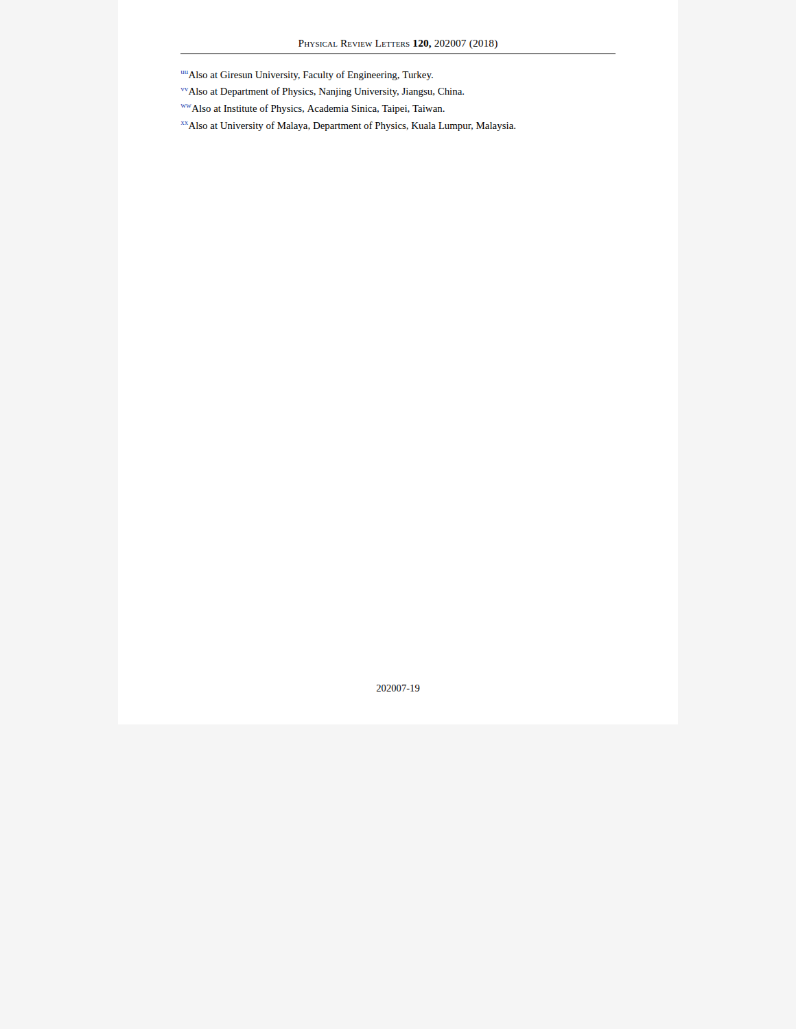Physical Review Letters 120, 202007 (2018)
uu Also at Giresun University, Faculty of Engineering, Turkey.
vv Also at Department of Physics, Nanjing University, Jiangsu, China.
ww Also at Institute of Physics, Academia Sinica, Taipei, Taiwan.
xx Also at University of Malaya, Department of Physics, Kuala Lumpur, Malaysia.
202007-19